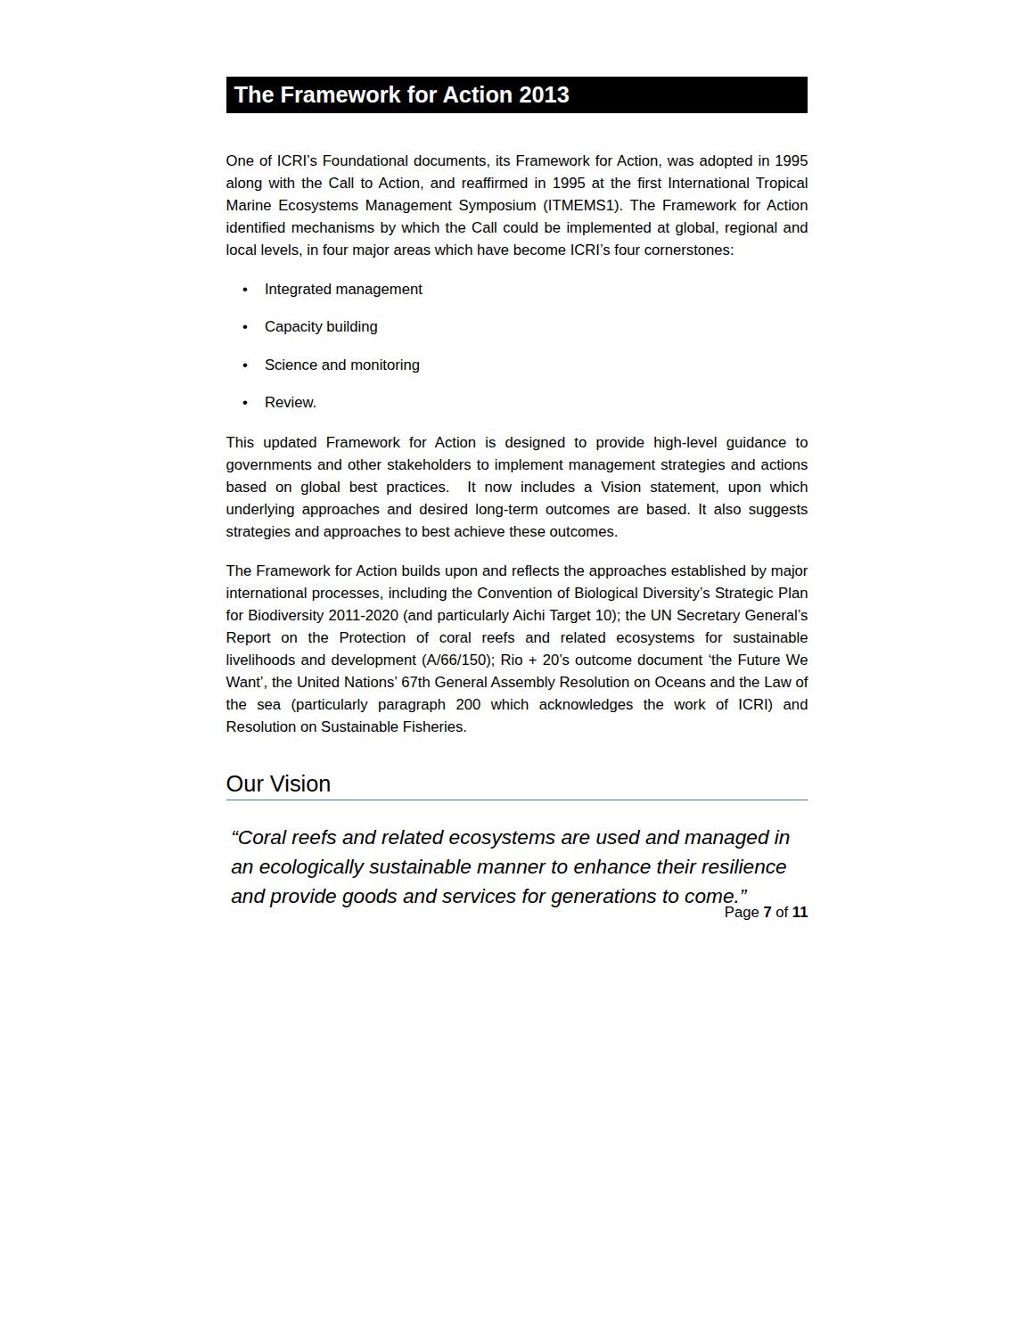The Framework for Action 2013
One of ICRI’s Foundational documents, its Framework for Action, was adopted in 1995 along with the Call to Action, and reaffirmed in 1995 at the first International Tropical Marine Ecosystems Management Symposium (ITMEMS1). The Framework for Action identified mechanisms by which the Call could be implemented at global, regional and local levels, in four major areas which have become ICRI’s four cornerstones:
Integrated management
Capacity building
Science and monitoring
Review.
This updated Framework for Action is designed to provide high-level guidance to governments and other stakeholders to implement management strategies and actions based on global best practices. It now includes a Vision statement, upon which underlying approaches and desired long-term outcomes are based. It also suggests strategies and approaches to best achieve these outcomes.
The Framework for Action builds upon and reflects the approaches established by major international processes, including the Convention of Biological Diversity’s Strategic Plan for Biodiversity 2011-2020 (and particularly Aichi Target 10); the UN Secretary General’s Report on the Protection of coral reefs and related ecosystems for sustainable livelihoods and development (A/66/150); Rio + 20’s outcome document ‘the Future We Want’, the United Nations’ 67th General Assembly Resolution on Oceans and the Law of the sea (particularly paragraph 200 which acknowledges the work of ICRI) and Resolution on Sustainable Fisheries.
Our Vision
“Coral reefs and related ecosystems are used and managed in an ecologically sustainable manner to enhance their resilience and provide goods and services for generations to come.”
Page 7 of 11